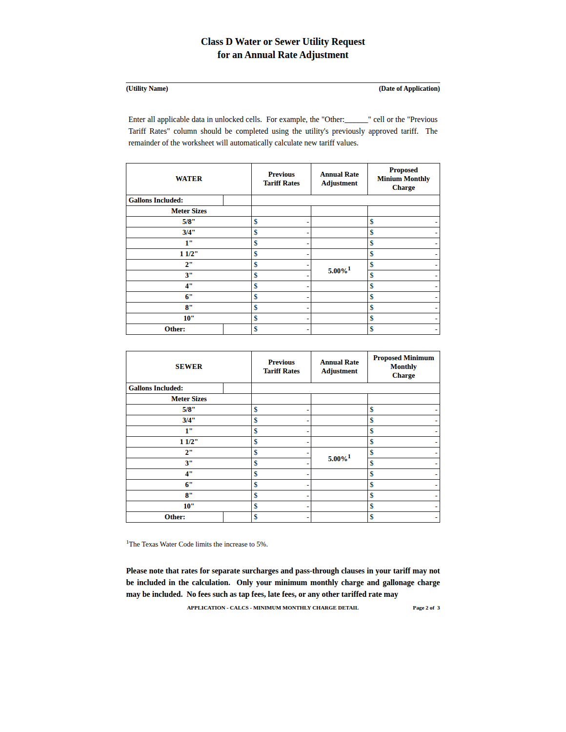Class D Water or Sewer Utility Request
for an Annual Rate Adjustment
(Utility Name) (Date of Application)
Enter all applicable data in unlocked cells. For example, the "Other:______" cell or the "Previous Tariff Rates" column should be completed using the utility's previously approved tariff. The remainder of the worksheet will automatically calculate new tariff values.
| WATER | Previous Tariff Rates | Annual Rate Adjustment | Proposed Minium Monthly Charge |
| Gallons Included: | | |
| Meter Sizes | | | |
| 5/8" | $ - | | $ - |
| 3/4" | $ - | | $ - |
| 1" | $ - | | $ - |
| 1 1/2" | $ - | | $ - |
| 2" | $ - | 5.00% 1 | $ - |
| 3" | $ - | $ - |
| 4" | $ - | | $ - |
| 6" | $ - | | $ - |
| 8" | $ - | | $ - |
| 10" | $ - | | $ - |
| Other: | | $ - | | $ - |
| SEWER | Previous Tariff Rates | Annual Rate Adjustment | Proposed Minimum Monthly Charge |
| Gallons Included: | | |
| Meter Sizes | | | |
| 5/8" | $ - | | $ - |
| 3/4" | $ - | | $ - |
| 1" | $ - | | $ - |
| 1 1/2" | $ - | | $ - |
| 2" | $ - | 5.00% 1 | $ - |
| 3" | $ - | $ - |
| 4" | $ - | | $ - |
| 6" | $ - | | $ - |
| 8" | $ - | | $ - |
| 10" | $ - | | $ - |
| Other: | | $ - | | $ - |
1The Texas Water Code limits the increase to 5%.
Please note that rates for separate surcharges and pass-through clauses in your tariff may not be included in the calculation. Only your minimum monthly charge and gallonage charge may be included. No fees such as tap fees, late fees, or any other tariffed rate may
APPLICATION - CALCS - MINIMUM MONTHLY CHARGE DETAIL Page 2 of 3